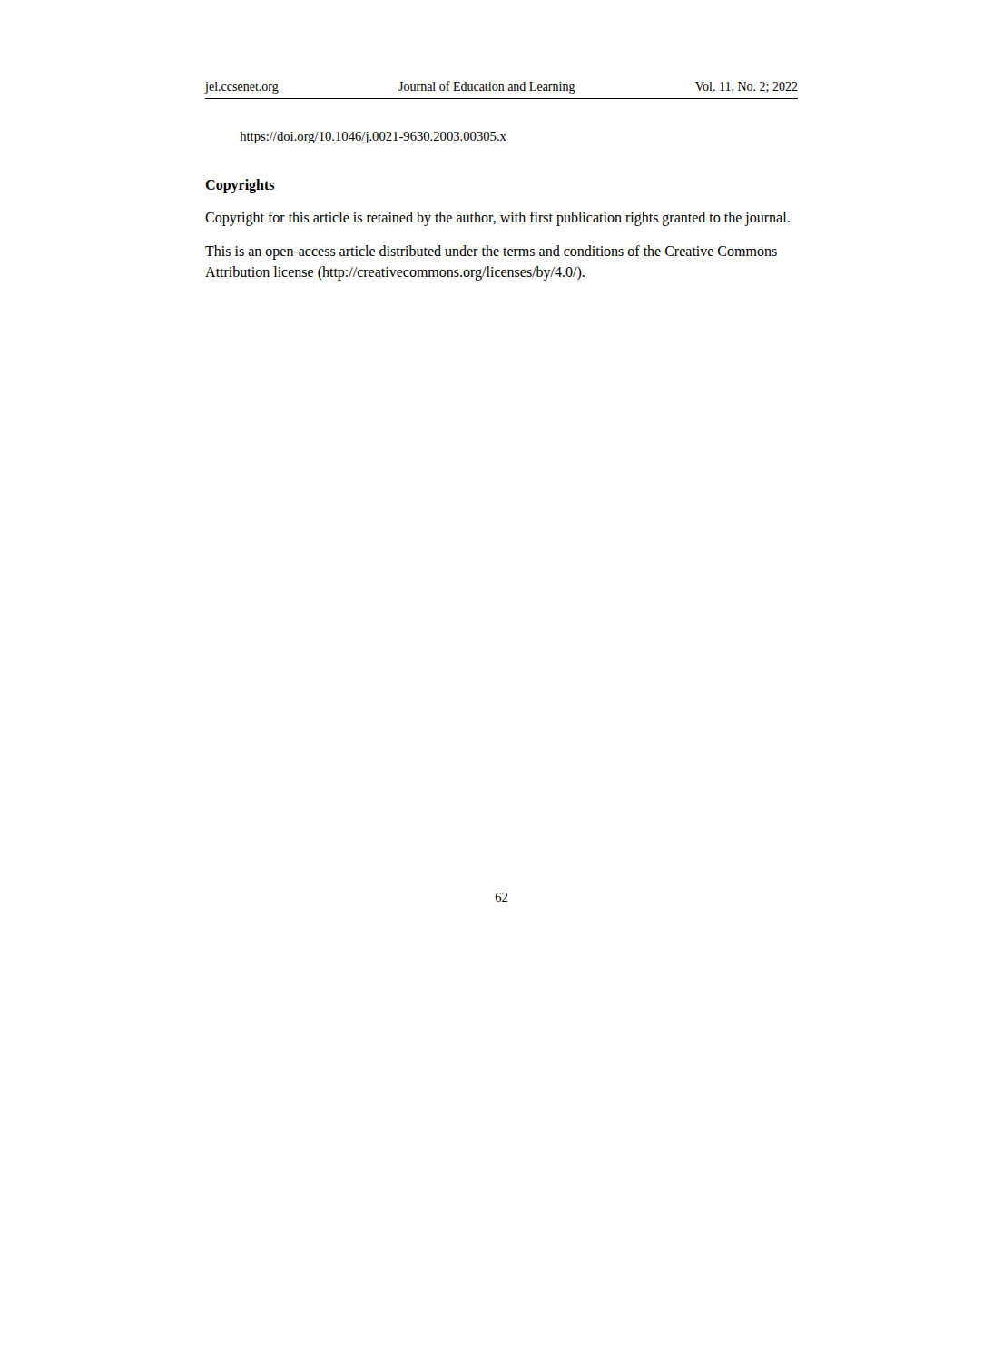jel.ccsenet.org Journal of Education and Learning Vol. 11, No. 2; 2022
https://doi.org/10.1046/j.0021-9630.2003.00305.x
Copyrights
Copyright for this article is retained by the author, with first publication rights granted to the journal.
This is an open-access article distributed under the terms and conditions of the Creative Commons Attribution license (http://creativecommons.org/licenses/by/4.0/).
62